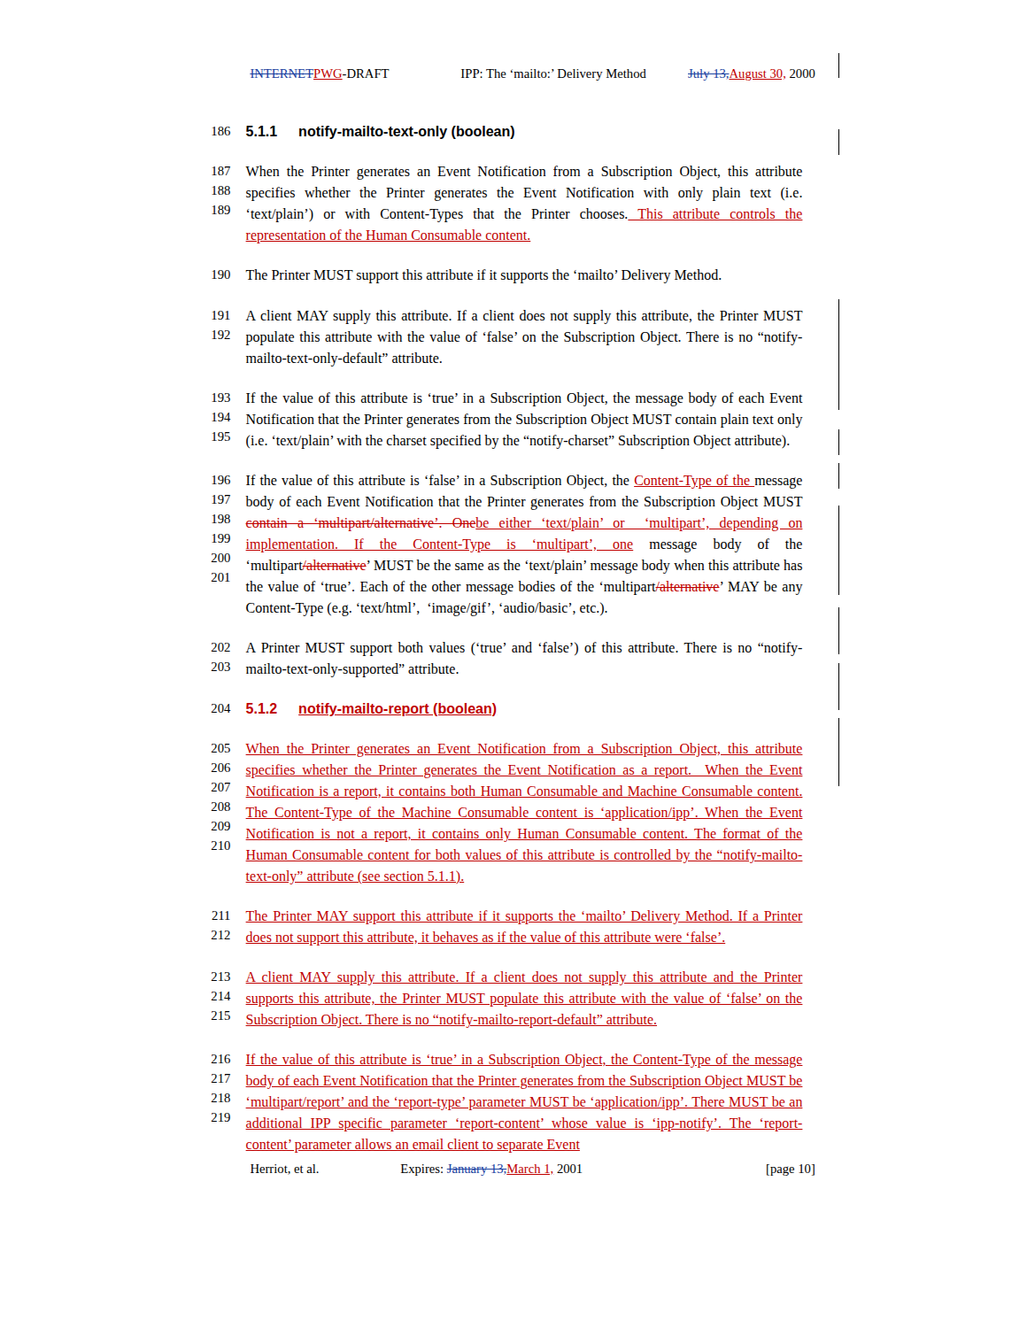INTERNET PWG-DRAFT
IPP: The ‘mailto:’ Delivery Method
July 13, August 30, 2000
186
5.1.1notify-mailto-text-only (boolean)
187
188
189
When the Printer generates an Event Notification from a Subscription Object, this attribute specifies whether the Printer generates the Event Notification with only plain text (i.e. ‘text/plain’) or with Content-Types that the Printer chooses. This attribute controls the representation of the Human Consumable content.
190
The Printer MUST support this attribute if it supports the ‘mailto’ Delivery Method.
191
192
A client MAY supply this attribute. If a client does not supply this attribute, the Printer MUST populate this attribute with the value of ‘false’ on the Subscription Object. There is no “notify-mailto-text-only-default” attribute.
193
194
195
If the value of this attribute is ‘true’ in a Subscription Object, the message body of each Event Notification that the Printer generates from the Subscription Object MUST contain plain text only (i.e. ‘text/plain’ with the charset specified by the “notify-charset” Subscription Object attribute).
196
197
198
199
200
201
If the value of this attribute is ‘false’ in a Subscription Object, the Content-Type of the message body of each Event Notification that the Printer generates from the Subscription Object MUST contain a ‘multipart/alternative’. One be either ‘text/plain’ or ‘multipart’, depending on implementation. If the Content-Type is ‘multipart’, one message body of the ‘multipart/alternative’ MUST be the same as the ‘text/plain’ message body when this attribute has the value of ‘true’. Each of the other message bodies of the ‘multipart/alternative’ MAY be any Content-Type (e.g. ‘text/html’, ‘image/gif’, ‘audio/basic’, etc.).
202
203
A Printer MUST support both values (‘true’ and ‘false’) of this attribute. There is no “notify-mailto-text-only-supported” attribute.
204
5.1.2notify-mailto-report (boolean)
205
206
207
208
209
210
When the Printer generates an Event Notification from a Subscription Object, this attribute specifies whether the Printer generates the Event Notification as a report. When the Event Notification is a report, it contains both Human Consumable and Machine Consumable content. The Content-Type of the Machine Consumable content is ‘application/ipp’. When the Event Notification is not a report, it contains only Human Consumable content. The format of the Human Consumable content for both values of this attribute is controlled by the “notify-mailto-text-only” attribute (see section 5.1.1).
211
212
The Printer MAY support this attribute if it supports the ‘mailto’ Delivery Method. If a Printer does not support this attribute, it behaves as if the value of this attribute were ‘false’.
213
214
215
A client MAY supply this attribute. If a client does not supply this attribute and the Printer supports this attribute, the Printer MUST populate this attribute with the value of ‘false’ on the Subscription Object. There is no “notify-mailto-report-default” attribute.
216
217
218
219
If the value of this attribute is ‘true’ in a Subscription Object, the Content-Type of the message body of each Event Notification that the Printer generates from the Subscription Object MUST be ‘multipart/report’ and the ‘report-type’ parameter MUST be ‘application/ipp’. There MUST be an additional IPP specific parameter ‘report-content’ whose value is ‘ipp-notify’. The ‘report-content’ parameter allows an email client to separate Event
Herriot, et al.
Expires: January 13, March 1, 2001
[page 10]